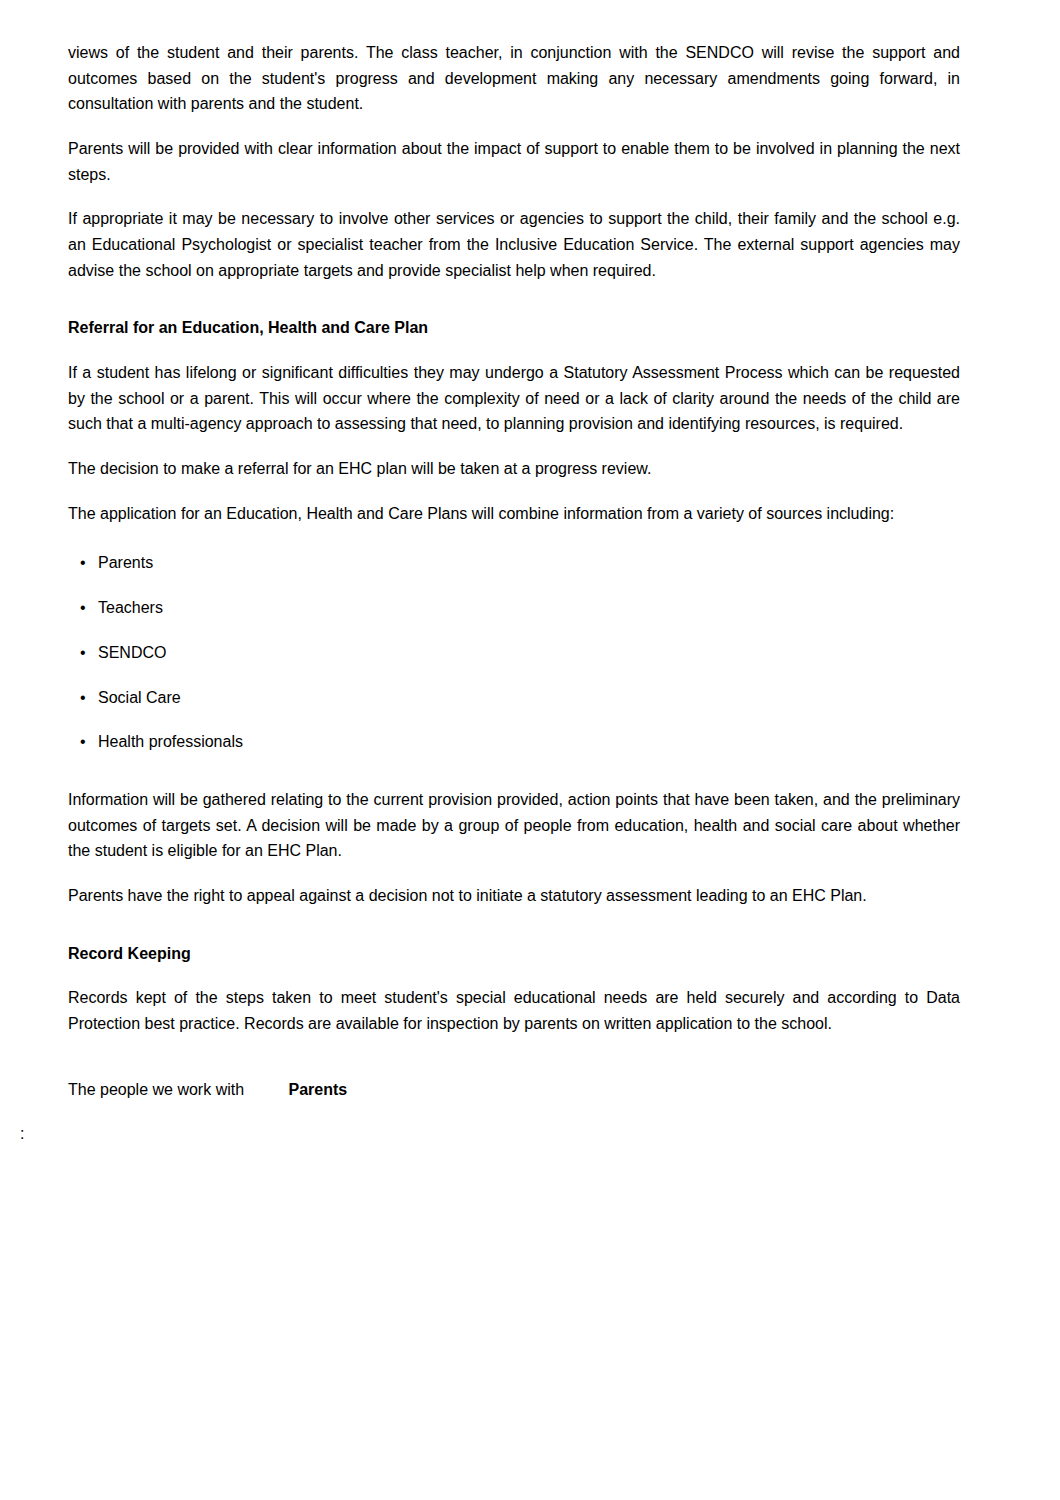views of the student and their parents. The class teacher, in conjunction with the SENDCO will revise the support and outcomes based on the student's progress and development making any necessary amendments going forward, in consultation with parents and the student.
Parents will be provided with clear information about the impact of support to enable them to be involved in planning the next steps.
If appropriate it may be necessary to involve other services or agencies to support the child, their family and the school e.g. an Educational Psychologist or specialist teacher from the Inclusive Education Service. The external support agencies may advise the school on appropriate targets and provide specialist help when required.
Referral for an Education, Health and Care Plan
If a student has lifelong or significant difficulties they may undergo a Statutory Assessment Process which can be requested by the school or a parent. This will occur where the complexity of need or a lack of clarity around the needs of the child are such that a multi-agency approach to assessing that need, to planning provision and identifying resources, is required.
The decision to make a referral for an EHC plan will be taken at a progress review.
The application for an Education, Health and Care Plans will combine information from a variety of sources including:
Parents
Teachers
SENDCO
Social Care
Health professionals
Information will be gathered relating to the current provision provided, action points that have been taken, and the preliminary outcomes of targets set. A decision will be made by a group of people from education, health and social care about whether the student is eligible for an EHC Plan.
Parents have the right to appeal against a decision not to initiate a statutory assessment leading to an EHC Plan.
Record Keeping
Records kept of the steps taken to meet student's special educational needs are held securely and according to Data Protection best practice. Records are available for inspection by parents on written application to the school.
The people we work with Parents
: